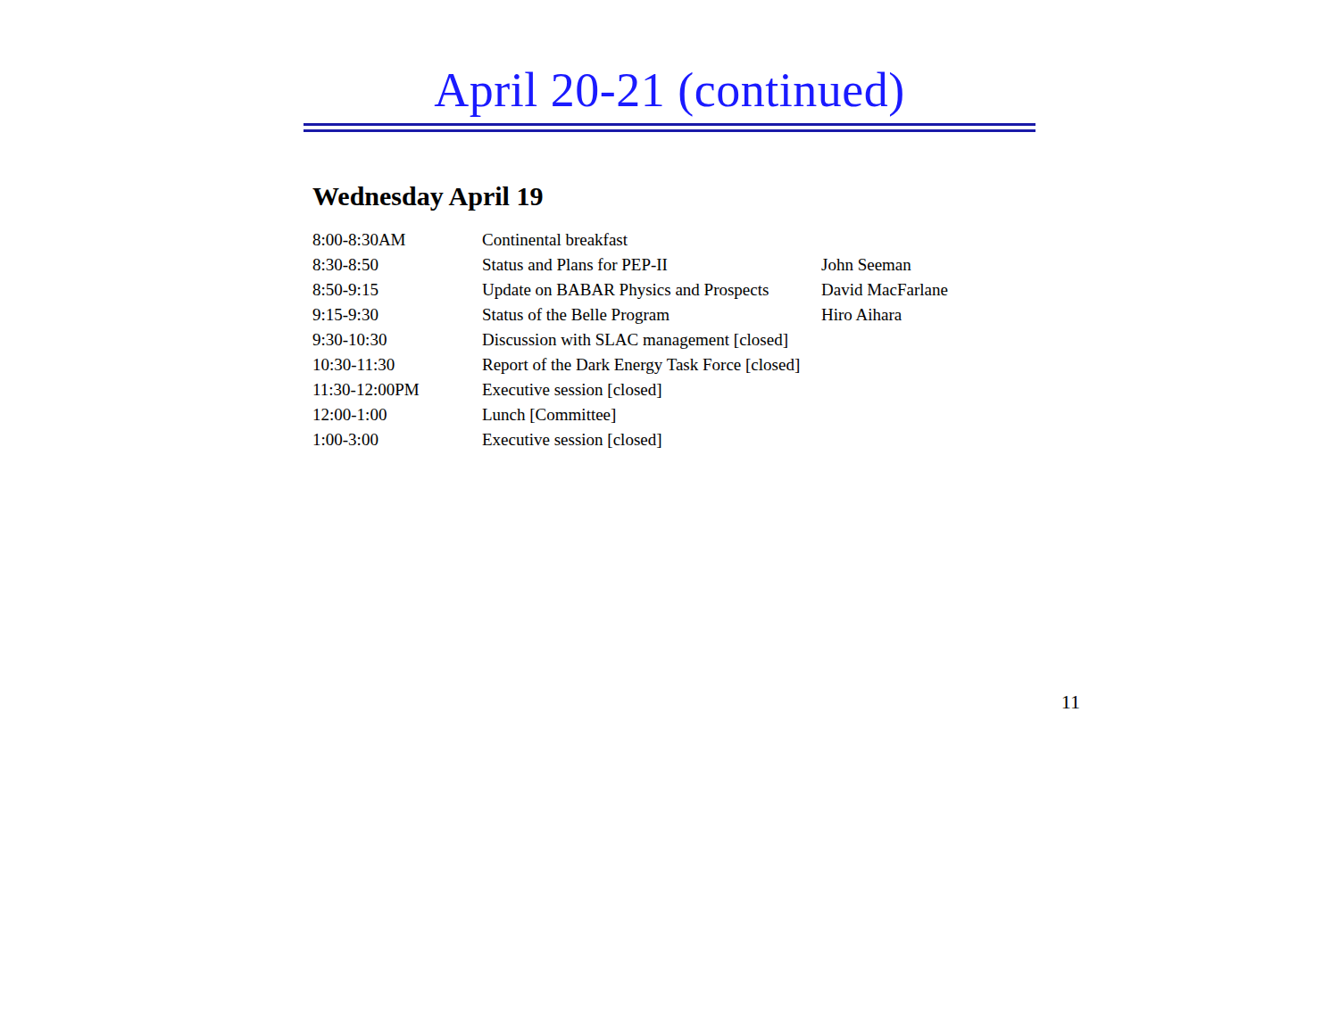April 20-21 (continued)
Wednesday April 19
| 8:00-8:30AM | Continental breakfast | |
| 8:30-8:50 | Status and Plans for PEP-II | John Seeman |
| 8:50-9:15 | Update on BABAR Physics and Prospects | David MacFarlane |
| 9:15-9:30 | Status of the Belle Program | Hiro Aihara |
| 9:30-10:30 | Discussion with SLAC management [closed] | |
| 10:30-11:30 | Report of the Dark Energy Task Force [closed] | |
| 11:30-12:00PM | Executive session [closed] | |
| 12:00-1:00 | Lunch [Committee] | |
| 1:00-3:00 | Executive session [closed] | |
11